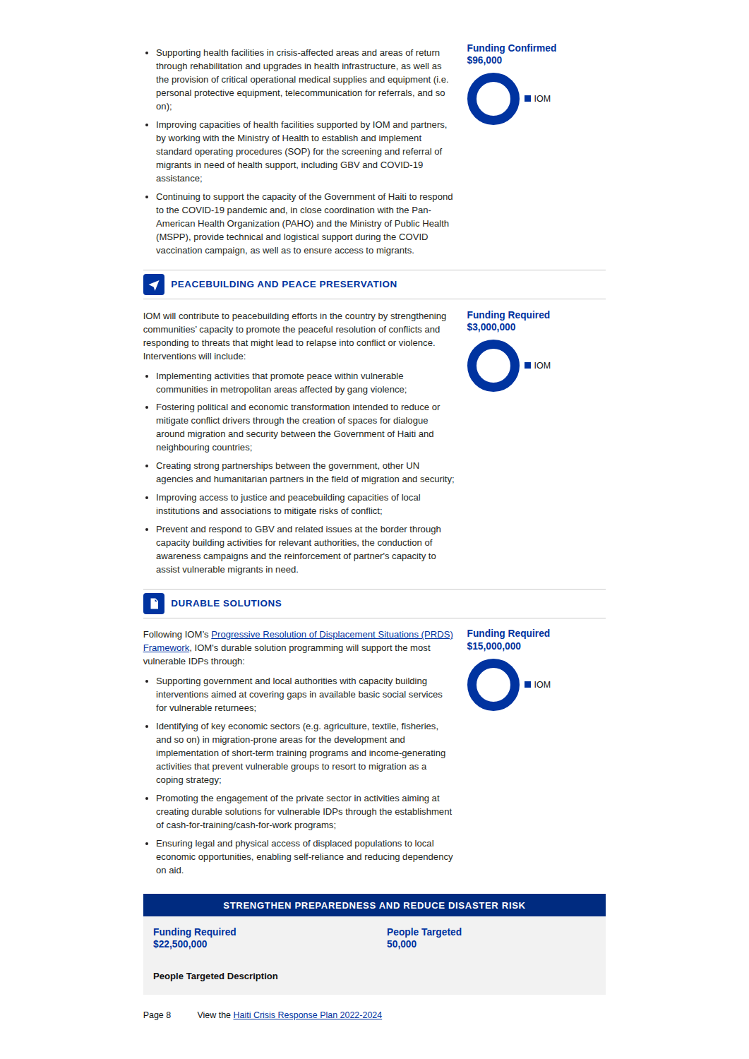Supporting health facilities in crisis-affected areas and areas of return through rehabilitation and upgrades in health infrastructure, as well as the provision of critical operational medical supplies and equipment (i.e. personal protective equipment, telecommunication for referrals, and so on);
Improving capacities of health facilities supported by IOM and partners, by working with the Ministry of Health to establish and implement standard operating procedures (SOP) for the screening and referral of migrants in need of health support, including GBV and COVID-19 assistance;
Continuing to support the capacity of the Government of Haiti to respond to the COVID-19 pandemic and, in close coordination with the Pan-American Health Organization (PAHO) and the Ministry of Public Health (MSPP), provide technical and logistical support during the COVID vaccination campaign, as well as to ensure access to migrants.
Funding Confirmed
$96,000
IOM
Peacebuilding and Peace Preservation
IOM will contribute to peacebuilding efforts in the country by strengthening communities’ capacity to promote the peaceful resolution of conflicts and responding to threats that might lead to relapse into conflict or violence. Interventions will include:
Implementing activities that promote peace within vulnerable communities in metropolitan areas affected by gang violence;
Fostering political and economic transformation intended to reduce or mitigate conflict drivers through the creation of spaces for dialogue around migration and security between the Government of Haiti and neighbouring countries;
Creating strong partnerships between the government, other UN agencies and humanitarian partners in the field of migration and security;
Improving access to justice and peacebuilding capacities of local institutions and associations to mitigate risks of conflict;
Prevent and respond to GBV and related issues at the border through capacity building activities for relevant authorities, the conduction of awareness campaigns and the reinforcement of partner's capacity to assist vulnerable migrants in need.
Funding Required
$3,000,000
IOM
Durable Solutions
Following IOM’s Progressive Resolution of Displacement Situations (PRDS) Framework, IOM's durable solution programming will support the most vulnerable IDPs through:
Supporting government and local authorities with capacity building interventions aimed at covering gaps in available basic social services for vulnerable returnees;
Identifying of key economic sectors (e.g. agriculture, textile, fisheries, and so on) in migration-prone areas for the development and implementation of short-term training programs and income-generating activities that prevent vulnerable groups to resort to migration as a coping strategy;
Promoting the engagement of the private sector in activities aiming at creating durable solutions for vulnerable IDPs through the establishment of cash-for-training/cash-for-work programs;
Ensuring legal and physical access of displaced populations to local economic opportunities, enabling self-reliance and reducing dependency on aid.
Funding Required
$15,000,000
IOM
Strengthen Preparedness and Reduce Disaster Risk
Funding Required
$22,500,000
People Targeted
50,000
People Targeted Description
Page 8 View the Haiti Crisis Response Plan 2022-2024